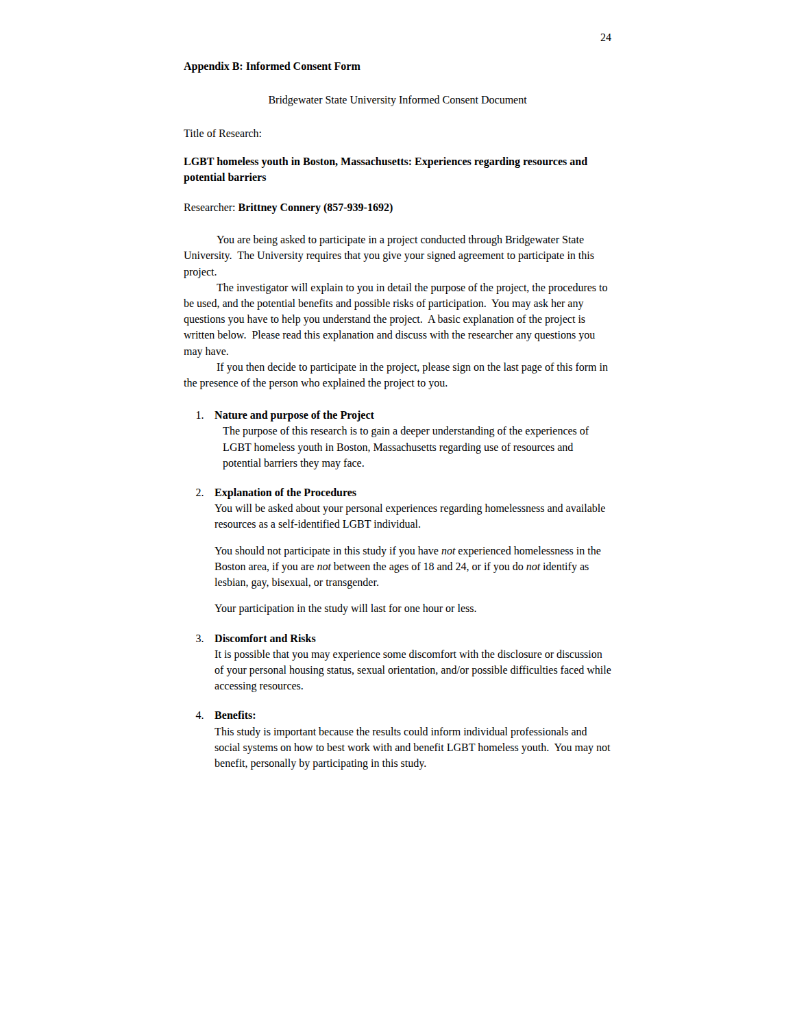24
Appendix B: Informed Consent Form
Bridgewater State University Informed Consent Document
Title of Research:
LGBT homeless youth in Boston, Massachusetts: Experiences regarding resources and potential barriers
Researcher: Brittney Connery (857-939-1692)
You are being asked to participate in a project conducted through Bridgewater State University. The University requires that you give your signed agreement to participate in this project.
The investigator will explain to you in detail the purpose of the project, the procedures to be used, and the potential benefits and possible risks of participation. You may ask her any questions you have to help you understand the project. A basic explanation of the project is written below. Please read this explanation and discuss with the researcher any questions you may have.
If you then decide to participate in the project, please sign on the last page of this form in the presence of the person who explained the project to you.
Nature and purpose of the Project
The purpose of this research is to gain a deeper understanding of the experiences of LGBT homeless youth in Boston, Massachusetts regarding use of resources and potential barriers they may face.
Explanation of the Procedures
You will be asked about your personal experiences regarding homelessness and available resources as a self-identified LGBT individual.
You should not participate in this study if you have not experienced homelessness in the Boston area, if you are not between the ages of 18 and 24, or if you do not identify as lesbian, gay, bisexual, or transgender.
Your participation in the study will last for one hour or less.
Discomfort and Risks
It is possible that you may experience some discomfort with the disclosure or discussion of your personal housing status, sexual orientation, and/or possible difficulties faced while accessing resources.
Benefits:
This study is important because the results could inform individual professionals and social systems on how to best work with and benefit LGBT homeless youth. You may not benefit, personally by participating in this study.